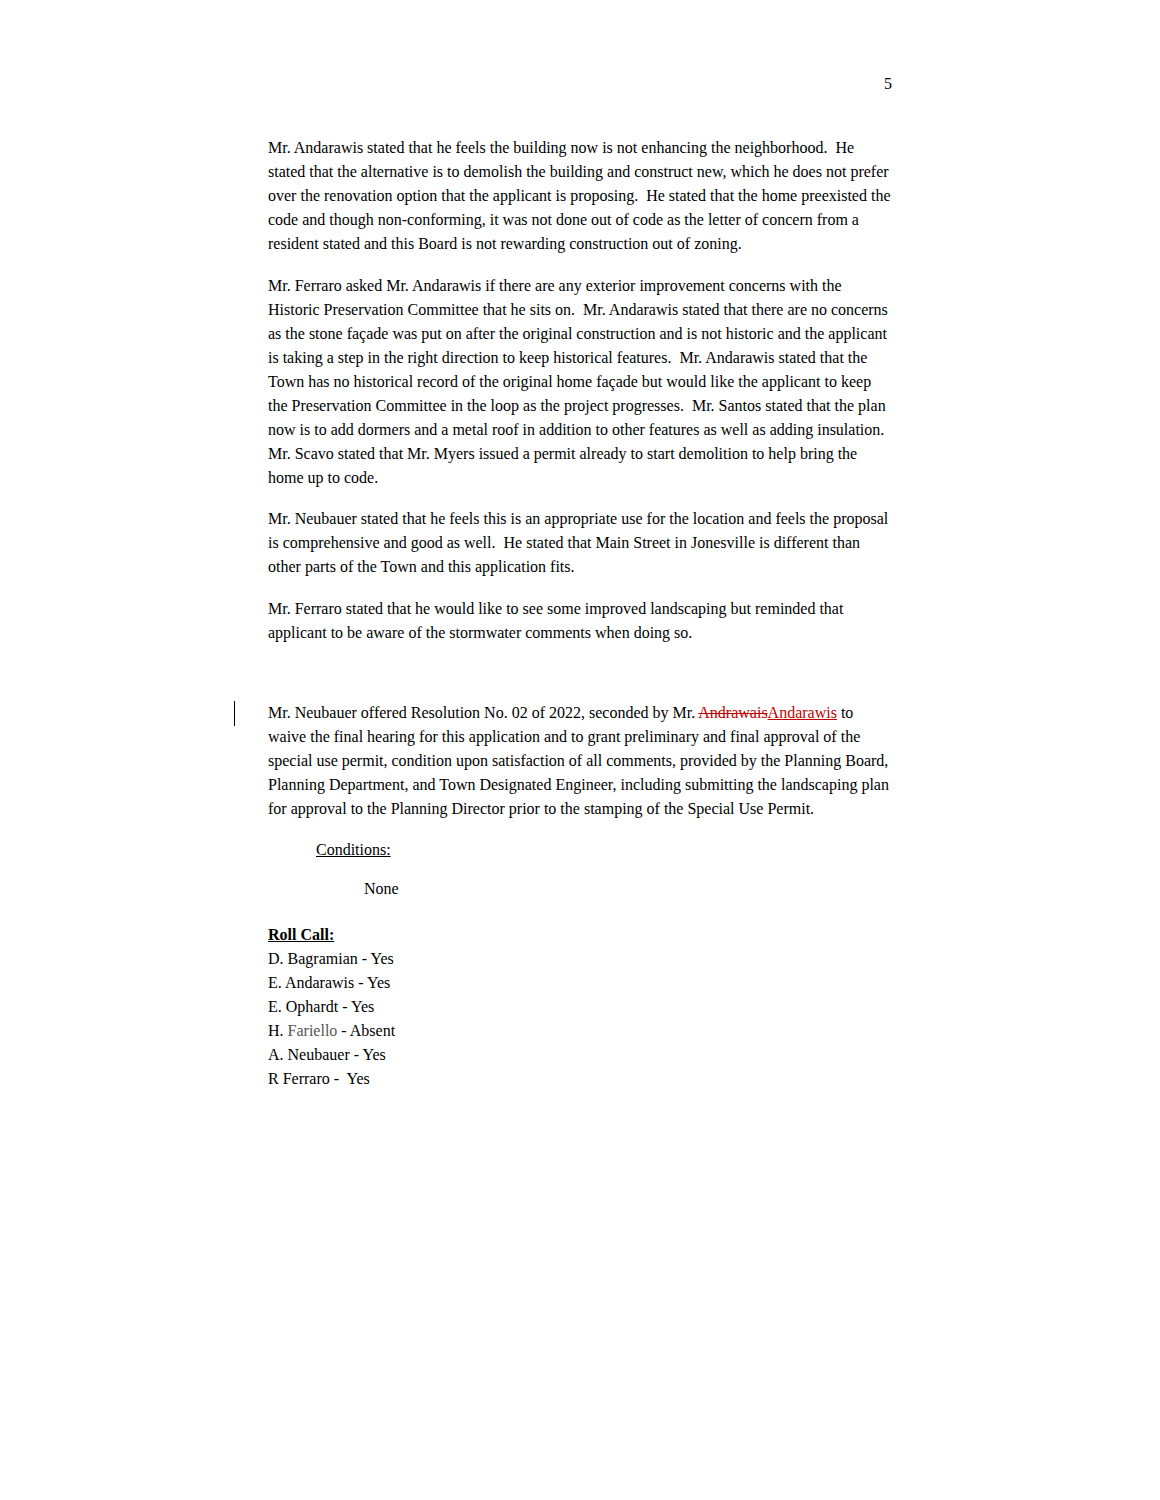5
Mr. Andarawis stated that he feels the building now is not enhancing the neighborhood. He stated that the alternative is to demolish the building and construct new, which he does not prefer over the renovation option that the applicant is proposing. He stated that the home preexisted the code and though non-conforming, it was not done out of code as the letter of concern from a resident stated and this Board is not rewarding construction out of zoning.
Mr. Ferraro asked Mr. Andarawis if there are any exterior improvement concerns with the Historic Preservation Committee that he sits on. Mr. Andarawis stated that there are no concerns as the stone façade was put on after the original construction and is not historic and the applicant is taking a step in the right direction to keep historical features. Mr. Andarawis stated that the Town has no historical record of the original home façade but would like the applicant to keep the Preservation Committee in the loop as the project progresses. Mr. Santos stated that the plan now is to add dormers and a metal roof in addition to other features as well as adding insulation. Mr. Scavo stated that Mr. Myers issued a permit already to start demolition to help bring the home up to code.
Mr. Neubauer stated that he feels this is an appropriate use for the location and feels the proposal is comprehensive and good as well. He stated that Main Street in Jonesville is different than other parts of the Town and this application fits.
Mr. Ferraro stated that he would like to see some improved landscaping but reminded that applicant to be aware of the stormwater comments when doing so.
Mr. Neubauer offered Resolution No. 02 of 2022, seconded by Mr. Andrawais Andarawis to waive the final hearing for this application and to grant preliminary and final approval of the special use permit, condition upon satisfaction of all comments, provided by the Planning Board, Planning Department, and Town Designated Engineer, including submitting the landscaping plan for approval to the Planning Director prior to the stamping of the Special Use Permit.
Conditions:
None
Roll Call:
D. Bagramian - Yes
E. Andarawis - Yes
E. Ophardt - Yes
H. Fariello - Absent
A. Neubauer - Yes
R Ferraro - Yes